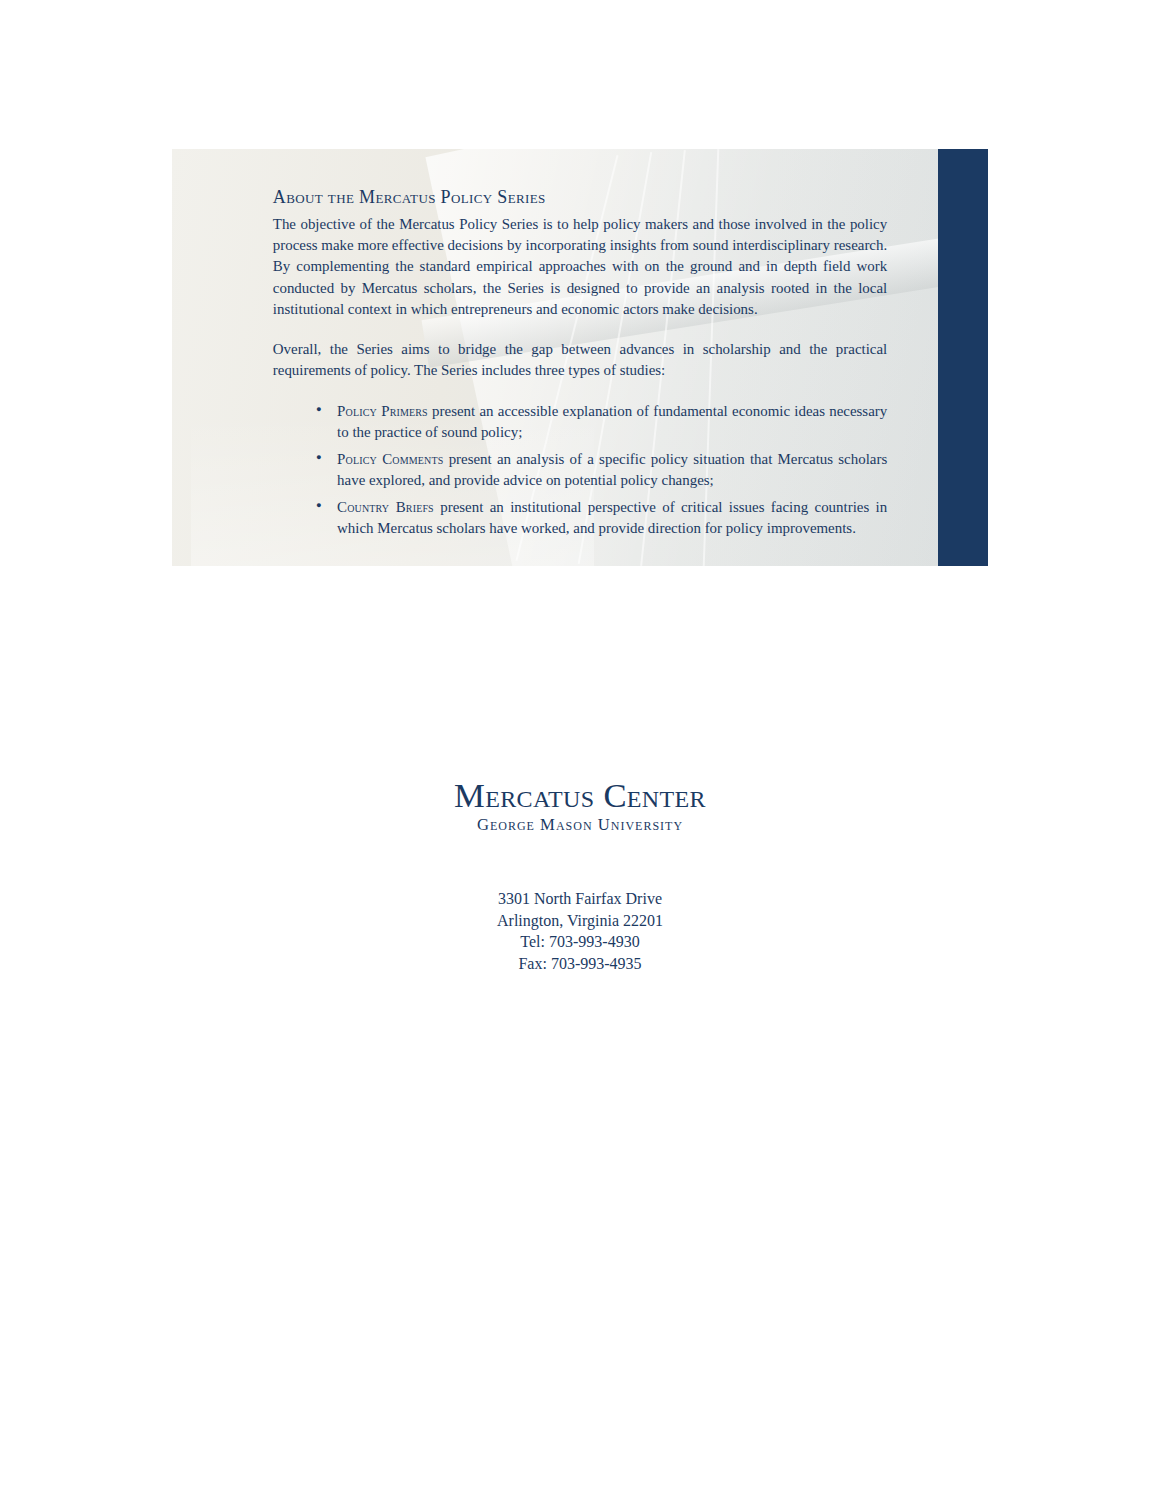About the Mercatus Policy Series
The objective of the Mercatus Policy Series is to help policy makers and those involved in the policy process make more effective decisions by incorporating insights from sound interdisciplinary research. By complementing the standard empirical approaches with on the ground and in depth field work conducted by Mercatus scholars, the Series is designed to provide an analysis rooted in the local institutional context in which entrepreneurs and economic actors make decisions.
Overall, the Series aims to bridge the gap between advances in scholarship and the practical requirements of policy. The Series includes three types of studies:
Policy Primers present an accessible explanation of fundamental economic ideas necessary to the practice of sound policy;
Policy Comments present an analysis of a specific policy situation that Mercatus scholars have explored, and provide advice on potential policy changes;
Country Briefs present an institutional perspective of critical issues facing countries in which Mercatus scholars have worked, and provide direction for policy improvements.
Mercatus Center
George Mason University
3301 North Fairfax Drive
Arlington, Virginia 22201
Tel: 703-993-4930
Fax: 703-993-4935